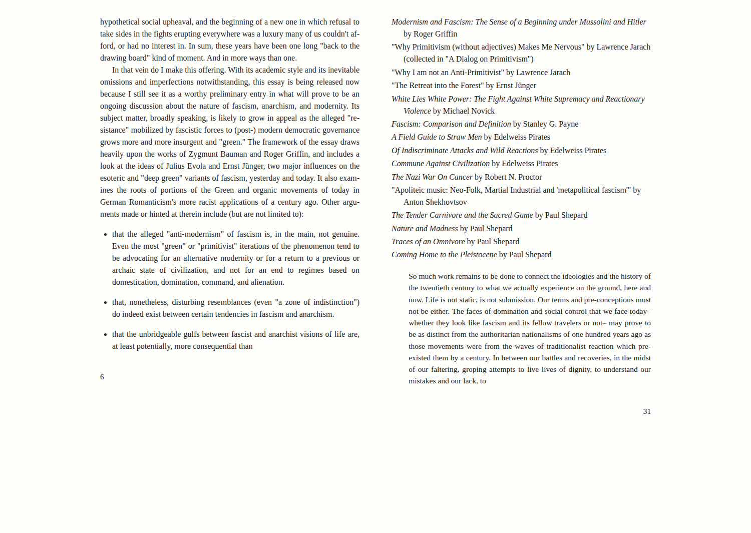hypothetical social upheaval, and the beginning of a new one in which refusal to take sides in the fights erupting everywhere was a luxury many of us couldn't afford, or had no interest in. In sum, these years have been one long "back to the drawing board" kind of moment. And in more ways than one.
In that vein do I make this offering. With its academic style and its inevitable omissions and imperfections notwithstanding, this essay is being released now because I still see it as a worthy preliminary entry in what will prove to be an ongoing discussion about the nature of fascism, anarchism, and modernity. Its subject matter, broadly speaking, is likely to grow in appeal as the alleged "resistance" mobilized by fascistic forces to (post-) modern democratic governance grows more and more insurgent and "green." The framework of the essay draws heavily upon the works of Zygmunt Bauman and Roger Griffin, and includes a look at the ideas of Julius Evola and Ernst Jünger, two major influences on the esoteric and "deep green" variants of fascism, yesterday and today. It also examines the roots of portions of the Green and organic movements of today in German Romanticism's more racist applications of a century ago. Other arguments made or hinted at therein include (but are not limited to):
that the alleged "anti-modernism" of fascism is, in the main, not genuine. Even the most "green" or "primitivist" iterations of the phenomenon tend to be advocating for an alternative modernity or for a return to a previous or archaic state of civilization, and not for an end to regimes based on domestication, domination, command, and alienation.
that, nonetheless, disturbing resemblances (even "a zone of indistinction") do indeed exist between certain tendencies in fascism and anarchism.
that the unbridgeable gulfs between fascist and anarchist visions of life are, at least potentially, more consequential than
6
Modernism and Fascism: The Sense of a Beginning under Mussolini and Hitler by Roger Griffin
"Why Primitivism (without adjectives) Makes Me Nervous" by Lawrence Jarach (collected in "A Dialog on Primitivism")
"Why I am not an Anti-Primitivist" by Lawrence Jarach
"The Retreat into the Forest" by Ernst Jünger
White Lies White Power: The Fight Against White Supremacy and Reactionary Violence by Michael Novick
Fascism: Comparison and Definition by Stanley G. Payne
A Field Guide to Straw Men by Edelweiss Pirates
Of Indiscriminate Attacks and Wild Reactions by Edelweiss Pirates
Commune Against Civilization by Edelweiss Pirates
The Nazi War On Cancer by Robert N. Proctor
"Apoliteic music: Neo-Folk, Martial Industrial and 'metapolitical fascism'" by Anton Shekhovtsov
The Tender Carnivore and the Sacred Game by Paul Shepard
Nature and Madness by Paul Shepard
Traces of an Omnivore by Paul Shepard
Coming Home to the Pleistocene by Paul Shepard
So much work remains to be done to connect the ideologies and the history of the twentieth century to what we actually experience on the ground, here and now. Life is not static, is not submission. Our terms and pre-conceptions must not be either. The faces of domination and social control that we face today– whether they look like fascism and its fellow travelers or not– may prove to be as distinct from the authoritarian nationalisms of one hundred years ago as those movements were from the waves of traditionalist reaction which pre-existed them by a century. In between our battles and recoveries, in the midst of our faltering, groping attempts to live lives of dignity, to understand our mistakes and our lack, to
31